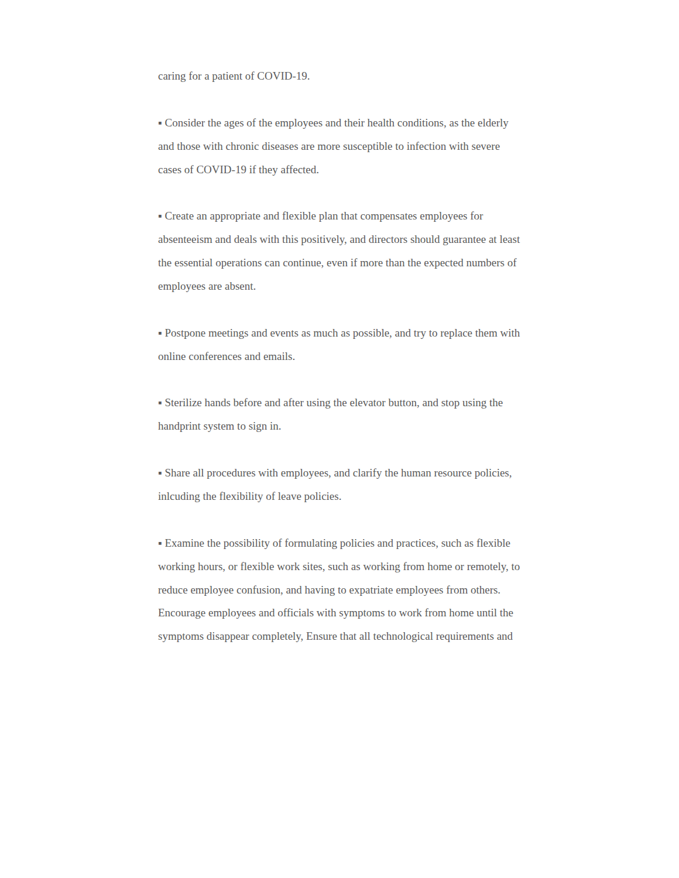caring for a patient of COVID-19.
▪ Consider the ages of the employees and their health conditions, as the elderly and those with chronic diseases are more susceptible to infection with severe cases of COVID-19 if they affected.
▪ Create an appropriate and flexible plan that compensates employees for absenteeism and deals with this positively, and directors should guarantee at least the essential operations can continue, even if more than the expected numbers of employees are absent.
▪ Postpone meetings and events as much as possible, and try to replace them with online conferences and emails.
▪ Sterilize hands before and after using the elevator button, and stop using the handprint system to sign in.
▪ Share all procedures with employees, and clarify the human resource policies, inlcuding the flexibility of leave policies.
▪ Examine the possibility of formulating policies and practices, such as flexible working hours, or flexible work sites, such as working from home or remotely, to reduce employee confusion, and having to expatriate employees from others. Encourage employees and officials with symptoms to work from home until the symptoms disappear completely, Ensure that all technological requirements and